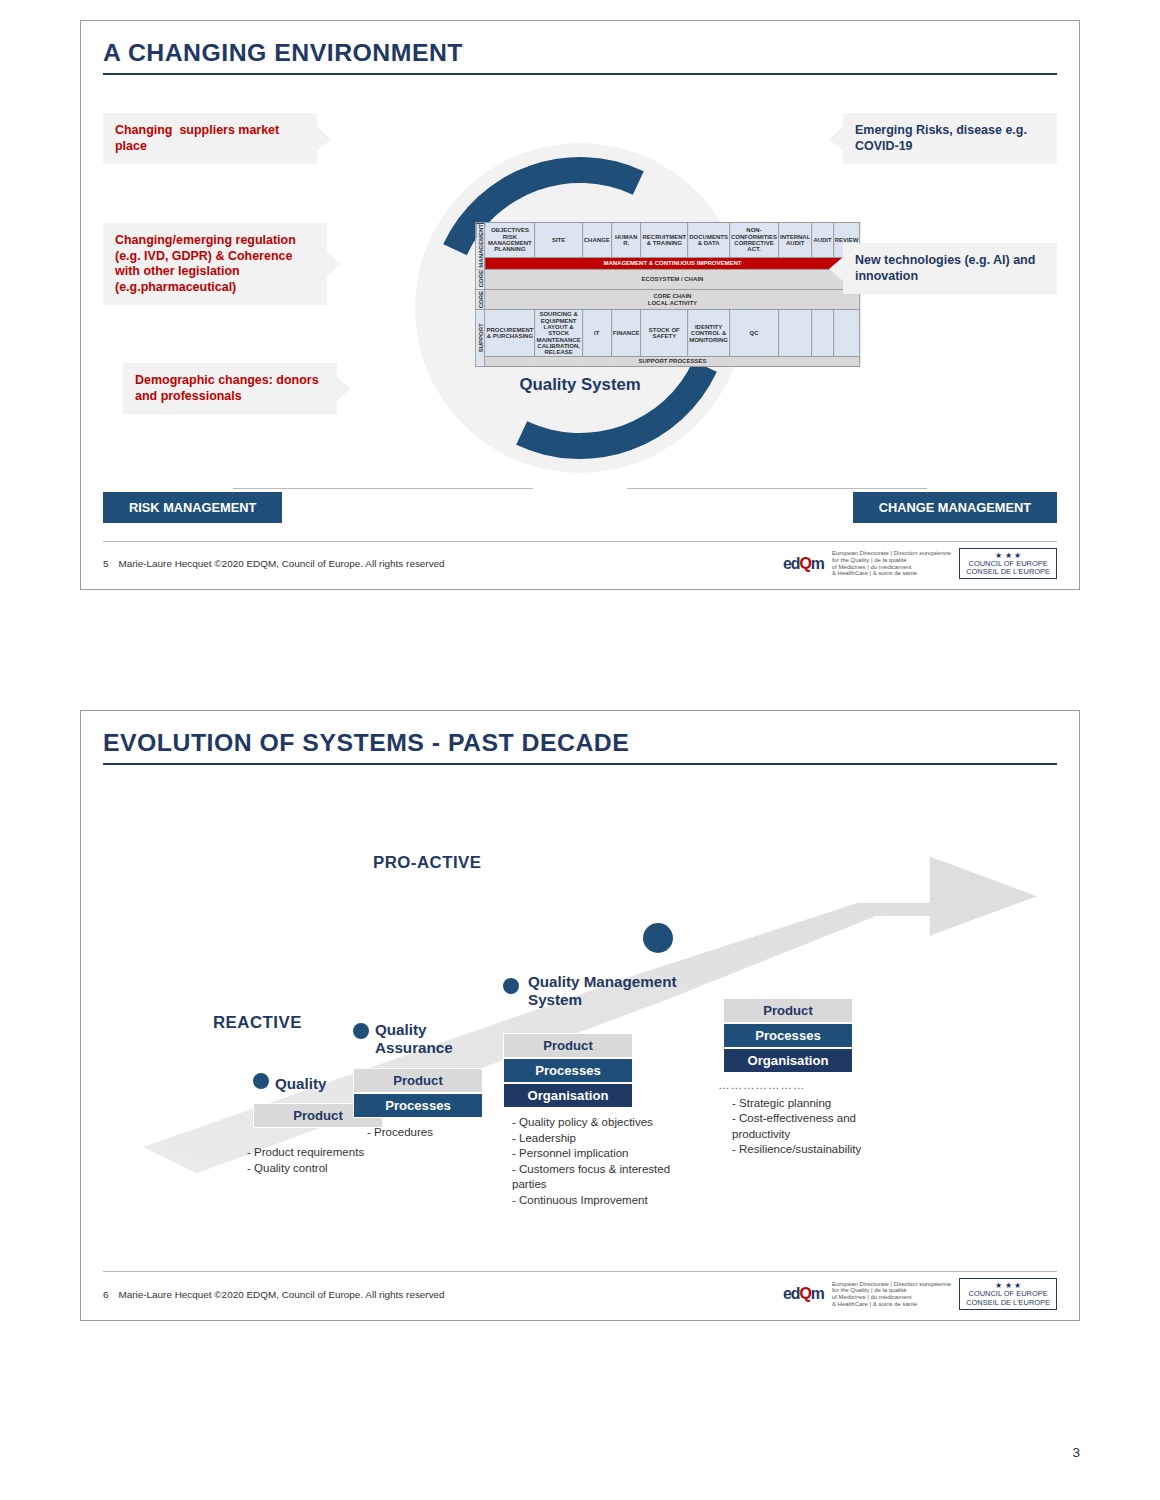A CHANGING ENVIRONMENT
| MANAGEMENT | OBJECTIVES RISK MANAGEMENT PLANNING | SITE | CHANGE | HUMAN R. | RECRUITMENT & TRAINING | DOCUMENTS & DATA | NON- CONFORMITIES CORRECTIVE ACT. | INTERNAL AUDIT | AUDIT | REVIEW |
| MANAGEMENT & CONTINUOUS IMPROVEMENT |
| CORE | ECOSYSTEM / CHAIN |
| CORE | CORE CHAIN LOCAL ACTIVITY |
| SUPPORT | PROCUREMENT & PURCHASING | SOURCING & EQUIPMENT LAYOUT & STOCK MAINTENANCE CALIBRATION, RELEASE | IT | FINANCE | STOCK OF SAFETY | IDENTITY CONTROL & MONITORING | QC | | | |
| SUPPORT PROCESSES |
Quality System
Changing suppliers market place
Changing/emerging regulation (e.g. IVD, GDPR) & Coherence with other legislation (e.g.pharmaceutical)
Demographic changes: donors and professionals
Emerging Risks, disease e.g. COVID-19
New technologies (e.g. AI) and innovation
RISK MANAGEMENT
CHANGE MANAGEMENT
5 Marie-Laure Hecquet ©2020 EDQM, Council of Europe. All rights reserved
edQm
European Directorate | Direction européenne
for the Quality | de la qualité
of Medicines | du médicament
& HealthCare | & soins de santé
★ ★ ★
COUNCIL OF EUROPE
CONSEIL DE L'EUROPE
EVOLUTION OF SYSTEMS - PAST DECADE
PRO-ACTIVE
REACTIVE
Quality
Product
Product requirements
Quality control
Quality
Assurance
Product
Processes
Procedures
Quality Management
System
Product
Processes
Organisation
Quality policy & objectives
Leadership
Personnel implication
Customers focus & interested parties
Continuous Improvement
Product
Processes
Organisation
…………………
Strategic planning
Cost-effectiveness and productivity
Resilience/sustainability
6 Marie-Laure Hecquet ©2020 EDQM, Council of Europe. All rights reserved
edQm
European Directorate | Direction européenne
for the Quality | de la qualité
of Medicines | du médicament
& HealthCare | & soins de santé
★ ★ ★
COUNCIL OF EUROPE
CONSEIL DE L'EUROPE
3